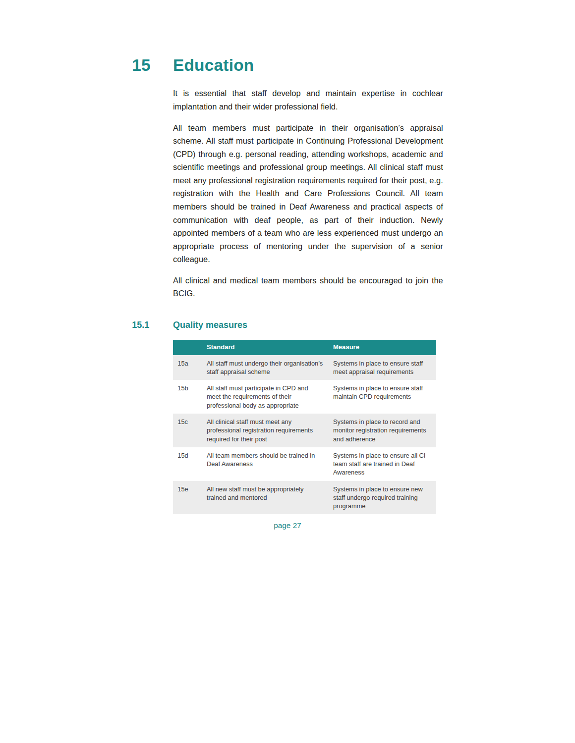15 Education
It is essential that staff develop and maintain expertise in cochlear implantation and their wider professional field.
All team members must participate in their organisation’s appraisal scheme. All staff must participate in Continuing Professional Development (CPD) through e.g. personal reading, attending workshops, academic and scientific meetings and professional group meetings. All clinical staff must meet any professional registration requirements required for their post, e.g. registration with the Health and Care Professions Council. All team members should be trained in Deaf Awareness and practical aspects of communication with deaf people, as part of their induction. Newly appointed members of a team who are less experienced must undergo an appropriate process of mentoring under the supervision of a senior colleague.
All clinical and medical team members should be encouraged to join the BCIG.
15.1 Quality measures
| | Standard | Measure |
| --- | --- | --- |
| 15a | All staff must undergo their organisation’s staff appraisal scheme | Systems in place to ensure staff meet appraisal requirements |
| 15b | All staff must participate in CPD and meet the requirements of their professional body as appropriate | Systems in place to ensure staff maintain CPD requirements |
| 15c | All clinical staff must meet any professional registration requirements required for their post | Systems in place to record and monitor registration requirements and adherence |
| 15d | All team members should be trained in Deaf Awareness | Systems in place to ensure all CI team staff are trained in Deaf Awareness |
| 15e | All new staff must be appropriately trained and mentored | Systems in place to ensure new staff undergo required training programme |
page 27